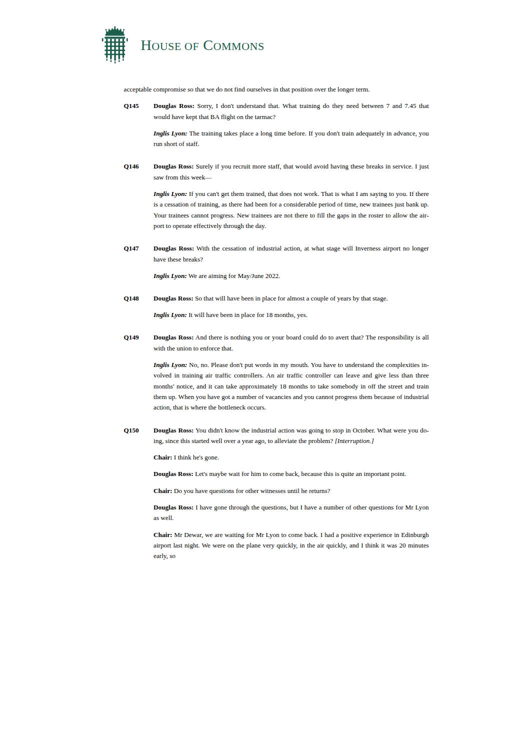HOUSE OF COMMONS
acceptable compromise so that we do not find ourselves in that position over the longer term.
Q145
Douglas Ross: Sorry, I don't understand that. What training do they need between 7 and 7.45 that would have kept that BA flight on the tarmac?
Inglis Lyon: The training takes place a long time before. If you don't train adequately in advance, you run short of staff.
Q146
Douglas Ross: Surely if you recruit more staff, that would avoid having these breaks in service. I just saw from this week—
Inglis Lyon: If you can't get them trained, that does not work. That is what I am saying to you. If there is a cessation of training, as there had been for a considerable period of time, new trainees just bank up. Your trainees cannot progress. New trainees are not there to fill the gaps in the roster to allow the airport to operate effectively through the day.
Q147
Douglas Ross: With the cessation of industrial action, at what stage will Inverness airport no longer have these breaks?
Inglis Lyon: We are aiming for May/June 2022.
Q148
Douglas Ross: So that will have been in place for almost a couple of years by that stage.
Inglis Lyon: It will have been in place for 18 months, yes.
Q149
Douglas Ross: And there is nothing you or your board could do to avert that? The responsibility is all with the union to enforce that.
Inglis Lyon: No, no. Please don't put words in my mouth. You have to understand the complexities involved in training air traffic controllers. An air traffic controller can leave and give less than three months' notice, and it can take approximately 18 months to take somebody in off the street and train them up. When you have got a number of vacancies and you cannot progress them because of industrial action, that is where the bottleneck occurs.
Q150
Douglas Ross: You didn't know the industrial action was going to stop in October. What were you doing, since this started well over a year ago, to alleviate the problem? [Interruption.]
Chair: I think he's gone.
Douglas Ross: Let's maybe wait for him to come back, because this is quite an important point.
Chair: Do you have questions for other witnesses until he returns?
Douglas Ross: I have gone through the questions, but I have a number of other questions for Mr Lyon as well.
Chair: Mr Dewar, we are waiting for Mr Lyon to come back. I had a positive experience in Edinburgh airport last night. We were on the plane very quickly, in the air quickly, and I think it was 20 minutes early, so